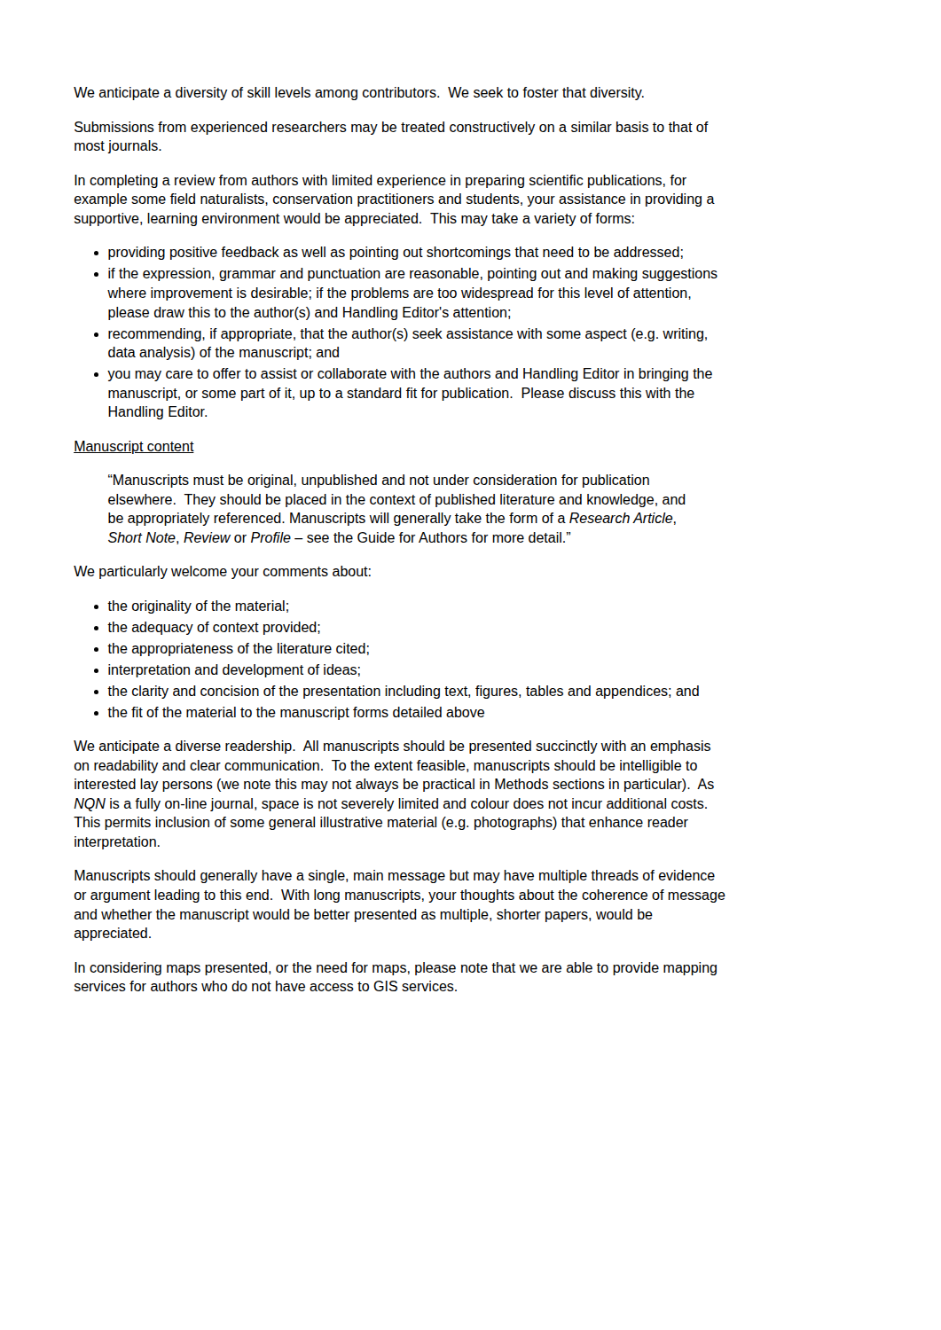We anticipate a diversity of skill levels among contributors. We seek to foster that diversity.
Submissions from experienced researchers may be treated constructively on a similar basis to that of most journals.
In completing a review from authors with limited experience in preparing scientific publications, for example some field naturalists, conservation practitioners and students, your assistance in providing a supportive, learning environment would be appreciated. This may take a variety of forms:
providing positive feedback as well as pointing out shortcomings that need to be addressed;
if the expression, grammar and punctuation are reasonable, pointing out and making suggestions where improvement is desirable; if the problems are too widespread for this level of attention, please draw this to the author(s) and Handling Editor's attention;
recommending, if appropriate, that the author(s) seek assistance with some aspect (e.g. writing, data analysis) of the manuscript; and
you may care to offer to assist or collaborate with the authors and Handling Editor in bringing the manuscript, or some part of it, up to a standard fit for publication. Please discuss this with the Handling Editor.
Manuscript content
“Manuscripts must be original, unpublished and not under consideration for publication elsewhere. They should be placed in the context of published literature and knowledge, and be appropriately referenced. Manuscripts will generally take the form of a Research Article, Short Note, Review or Profile – see the Guide for Authors for more detail.”
We particularly welcome your comments about:
the originality of the material;
the adequacy of context provided;
the appropriateness of the literature cited;
interpretation and development of ideas;
the clarity and concision of the presentation including text, figures, tables and appendices; and
the fit of the material to the manuscript forms detailed above
We anticipate a diverse readership. All manuscripts should be presented succinctly with an emphasis on readability and clear communication. To the extent feasible, manuscripts should be intelligible to interested lay persons (we note this may not always be practical in Methods sections in particular). As NQN is a fully on-line journal, space is not severely limited and colour does not incur additional costs. This permits inclusion of some general illustrative material (e.g. photographs) that enhance reader interpretation.
Manuscripts should generally have a single, main message but may have multiple threads of evidence or argument leading to this end. With long manuscripts, your thoughts about the coherence of message and whether the manuscript would be better presented as multiple, shorter papers, would be appreciated.
In considering maps presented, or the need for maps, please note that we are able to provide mapping services for authors who do not have access to GIS services.